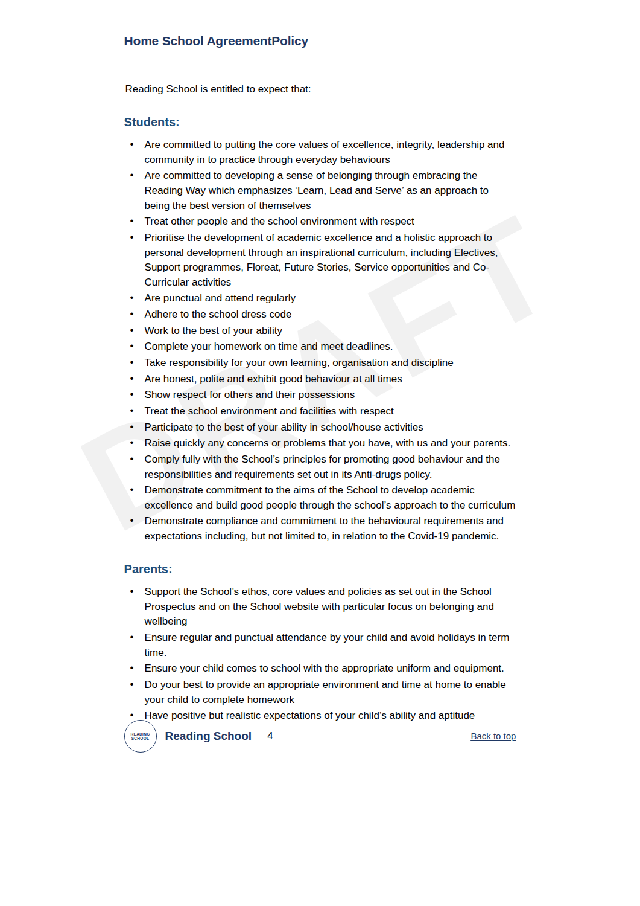Home School AgreementPolicy
Reading School is entitled to expect that:
Students:
Are committed to putting the core values of excellence, integrity, leadership and community in to practice through everyday behaviours
Are committed to developing a sense of belonging through embracing the Reading Way which emphasizes ‘Learn, Lead and Serve’ as an approach to being the best version of themselves
Treat other people and the school environment with respect
Prioritise the development of academic excellence and a holistic approach to personal development through an inspirational curriculum, including Electives, Support programmes, Floreat, Future Stories, Service opportunities and Co-Curricular activities
Are punctual and attend regularly
Adhere to the school dress code
Work to the best of your ability
Complete your homework on time and meet deadlines.
Take responsibility for your own learning, organisation and discipline
Are honest, polite and exhibit good behaviour at all times
Show respect for others and their possessions
Treat the school environment and facilities with respect
Participate to the best of your ability in school/house activities
Raise quickly any concerns or problems that you have, with us and your parents.
Comply fully with the School’s principles for promoting good behaviour and the responsibilities and requirements set out in its Anti-drugs policy.
Demonstrate commitment to the aims of the School to develop academic excellence and build good people through the school’s approach to the curriculum
Demonstrate compliance and commitment to the behavioural requirements and expectations including, but not limited to, in relation to the Covid-19 pandemic.
Parents:
Support the School’s ethos, core values and policies as set out in the School Prospectus and on the School website with particular focus on belonging and wellbeing
Ensure regular and punctual attendance by your child and avoid holidays in term time.
Ensure your child comes to school with the appropriate uniform and equipment.
Do your best to provide an appropriate environment and time at home to enable your child to complete homework
Have positive but realistic expectations of your child’s ability and aptitude
READING
SCHOOL
Reading School
4
Back to top